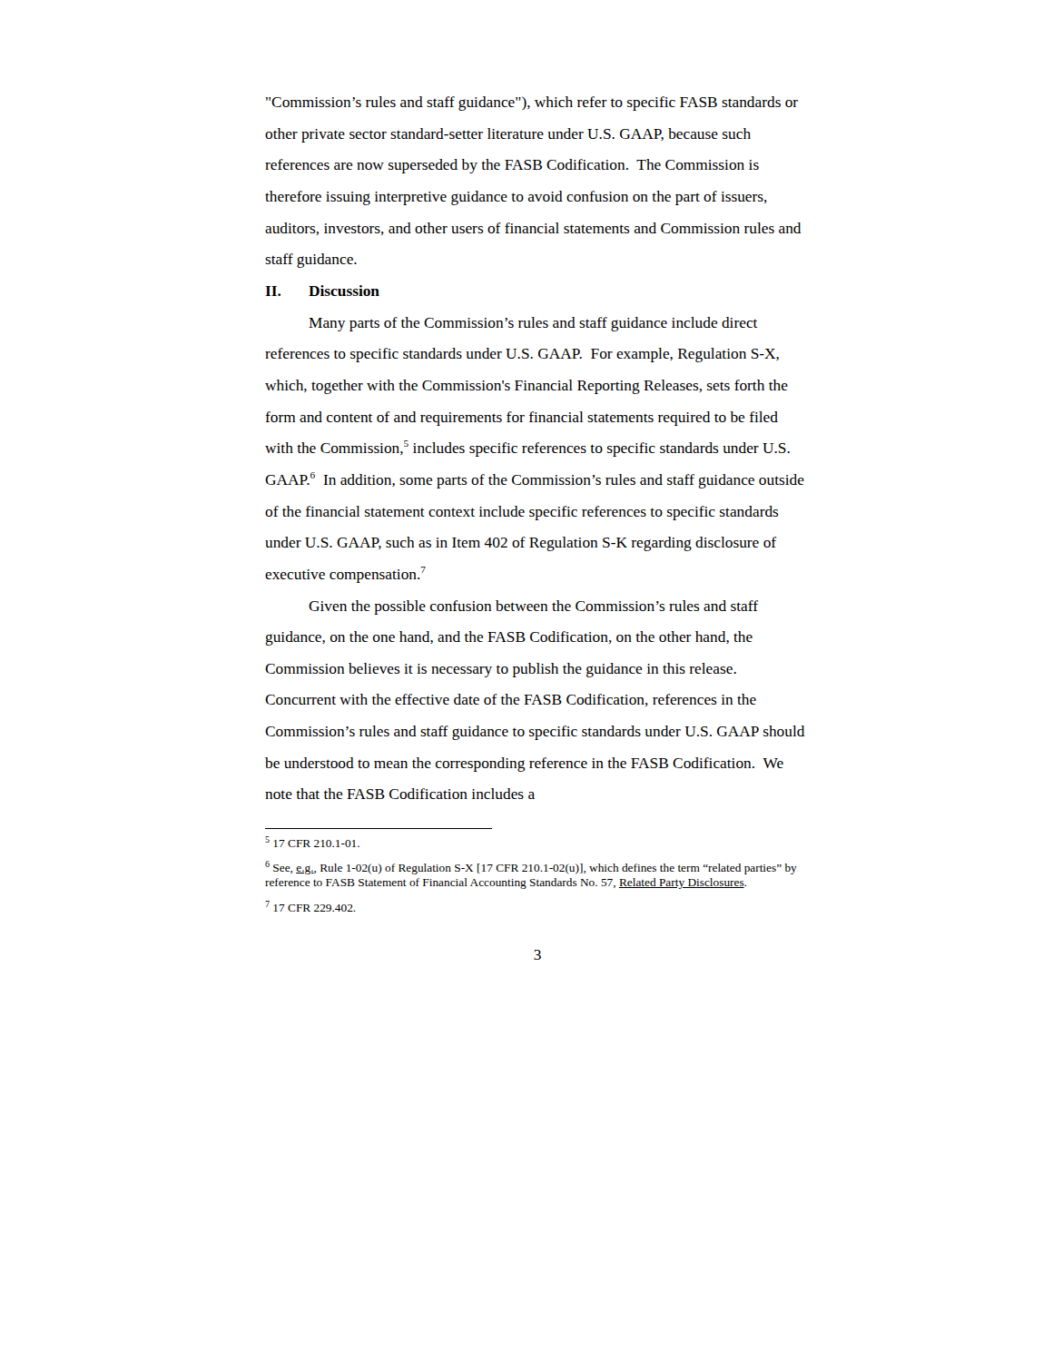"Commission’s rules and staff guidance"), which refer to specific FASB standards or other private sector standard-setter literature under U.S. GAAP, because such references are now superseded by the FASB Codification. The Commission is therefore issuing interpretive guidance to avoid confusion on the part of issuers, auditors, investors, and other users of financial statements and Commission rules and staff guidance.
II. Discussion
Many parts of the Commission’s rules and staff guidance include direct references to specific standards under U.S. GAAP. For example, Regulation S-X, which, together with the Commission's Financial Reporting Releases, sets forth the form and content of and requirements for financial statements required to be filed with the Commission,5 includes specific references to specific standards under U.S. GAAP.6 In addition, some parts of the Commission’s rules and staff guidance outside of the financial statement context include specific references to specific standards under U.S. GAAP, such as in Item 402 of Regulation S-K regarding disclosure of executive compensation.7
Given the possible confusion between the Commission’s rules and staff guidance, on the one hand, and the FASB Codification, on the other hand, the Commission believes it is necessary to publish the guidance in this release. Concurrent with the effective date of the FASB Codification, references in the Commission’s rules and staff guidance to specific standards under U.S. GAAP should be understood to mean the corresponding reference in the FASB Codification. We note that the FASB Codification includes a
5 17 CFR 210.1-01.
6 See, e.g., Rule 1-02(u) of Regulation S-X [17 CFR 210.1-02(u)], which defines the term “related parties” by reference to FASB Statement of Financial Accounting Standards No. 57, Related Party Disclosures.
7 17 CFR 229.402.
3